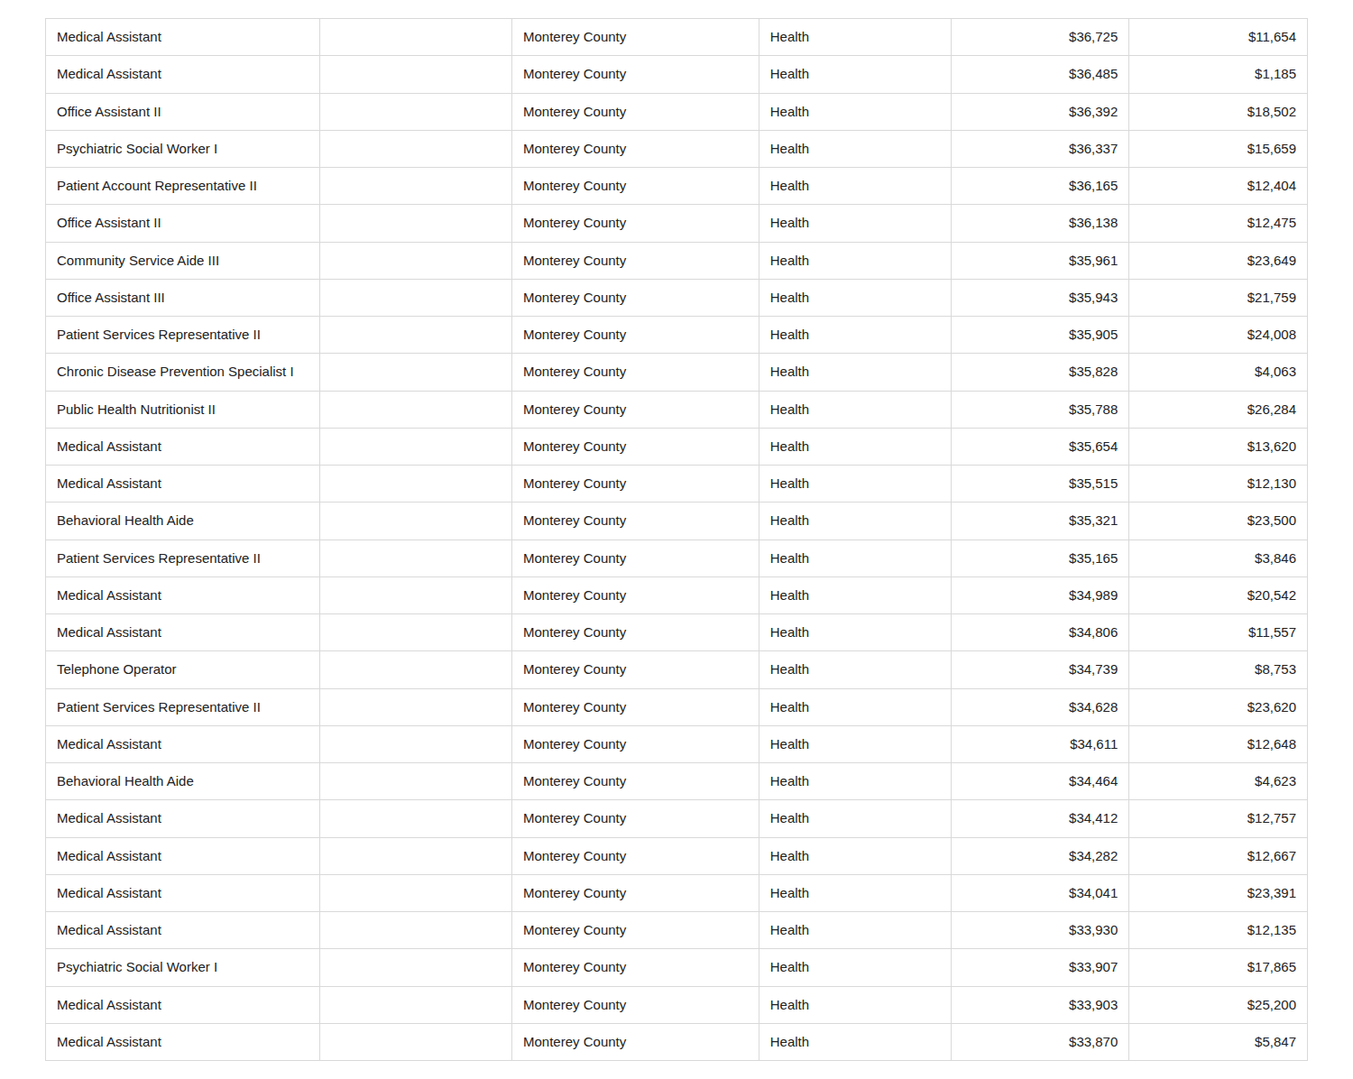| Medical Assistant | | Monterey County | Health | $36,725 | $11,654 |
| Medical Assistant | | Monterey County | Health | $36,485 | $1,185 |
| Office Assistant II | | Monterey County | Health | $36,392 | $18,502 |
| Psychiatric Social Worker I | | Monterey County | Health | $36,337 | $15,659 |
| Patient Account Representative II | | Monterey County | Health | $36,165 | $12,404 |
| Office Assistant II | | Monterey County | Health | $36,138 | $12,475 |
| Community Service Aide III | | Monterey County | Health | $35,961 | $23,649 |
| Office Assistant III | | Monterey County | Health | $35,943 | $21,759 |
| Patient Services Representative II | | Monterey County | Health | $35,905 | $24,008 |
| Chronic Disease Prevention Specialist I | | Monterey County | Health | $35,828 | $4,063 |
| Public Health Nutritionist II | | Monterey County | Health | $35,788 | $26,284 |
| Medical Assistant | | Monterey County | Health | $35,654 | $13,620 |
| Medical Assistant | | Monterey County | Health | $35,515 | $12,130 |
| Behavioral Health Aide | | Monterey County | Health | $35,321 | $23,500 |
| Patient Services Representative II | | Monterey County | Health | $35,165 | $3,846 |
| Medical Assistant | | Monterey County | Health | $34,989 | $20,542 |
| Medical Assistant | | Monterey County | Health | $34,806 | $11,557 |
| Telephone Operator | | Monterey County | Health | $34,739 | $8,753 |
| Patient Services Representative II | | Monterey County | Health | $34,628 | $23,620 |
| Medical Assistant | | Monterey County | Health | $34,611 | $12,648 |
| Behavioral Health Aide | | Monterey County | Health | $34,464 | $4,623 |
| Medical Assistant | | Monterey County | Health | $34,412 | $12,757 |
| Medical Assistant | | Monterey County | Health | $34,282 | $12,667 |
| Medical Assistant | | Monterey County | Health | $34,041 | $23,391 |
| Medical Assistant | | Monterey County | Health | $33,930 | $12,135 |
| Psychiatric Social Worker I | | Monterey County | Health | $33,907 | $17,865 |
| Medical Assistant | | Monterey County | Health | $33,903 | $25,200 |
| Medical Assistant | | Monterey County | Health | $33,870 | $5,847 |